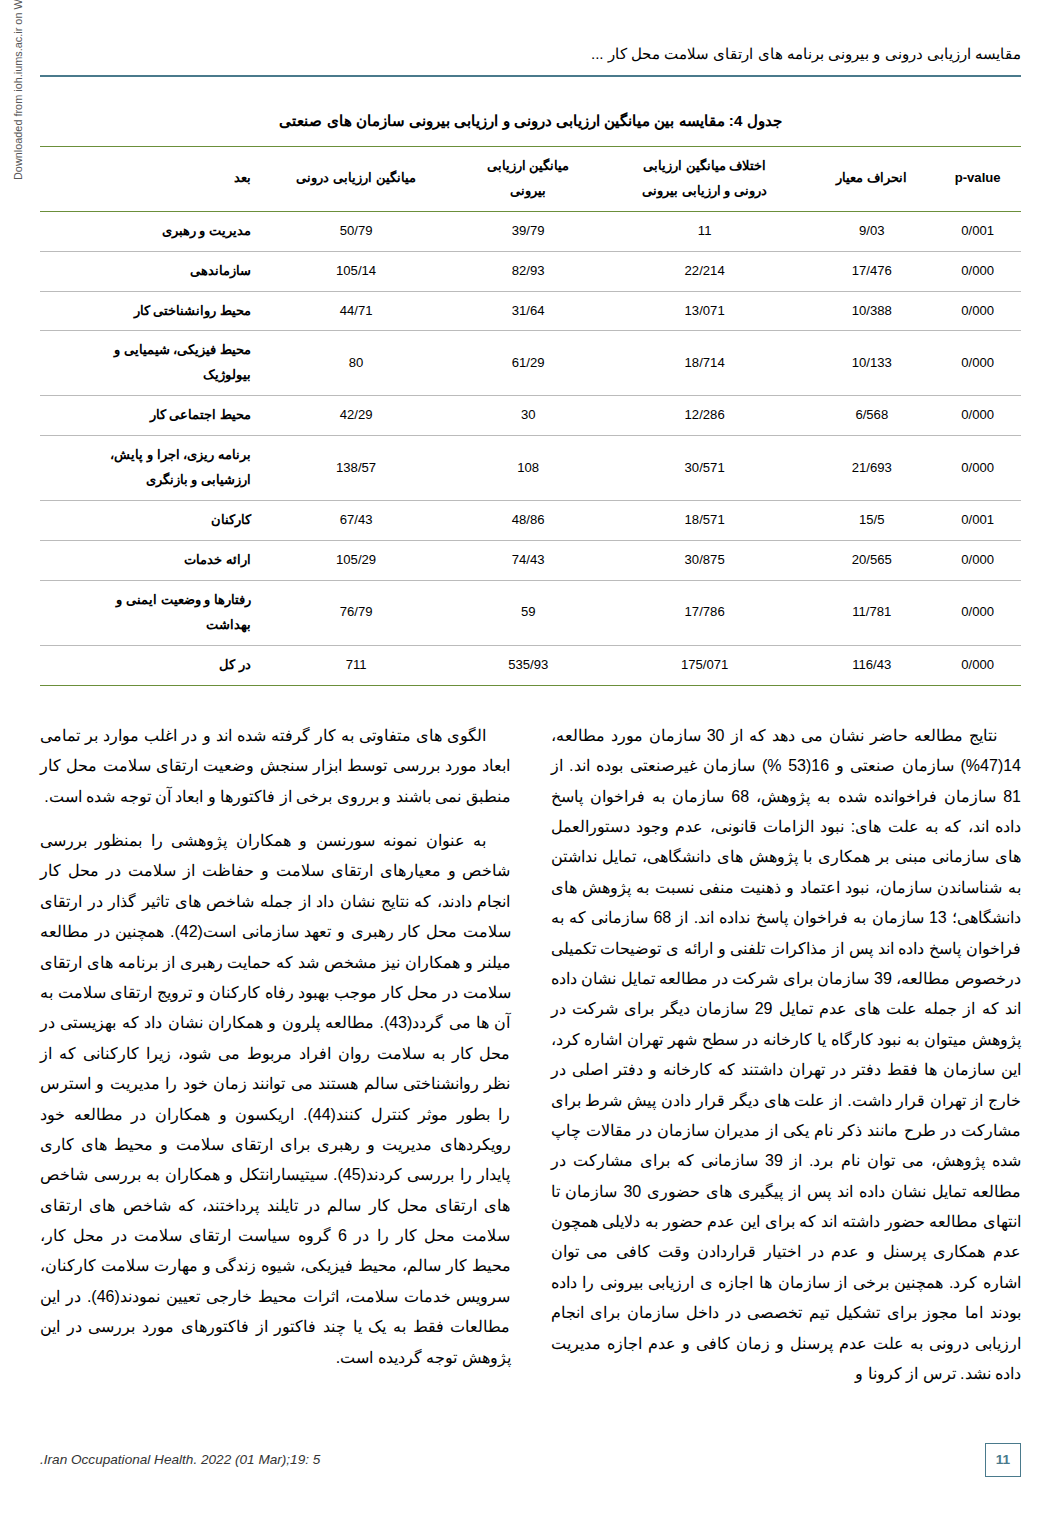Downloaded from ioh.iums.ac.ir on Wednesday July 6th 2022
مقایسه ارزیابی درونی و بیرونی برنامه های ارتقای سلامت محل کار ...
جدول 4: مقایسه بین میانگین ارزیابی درونی و ارزیابی بیرونی سازمان های صنعتی
| p-value | انحراف معیار | اختلاف میانگین ارزیابی درونی و ارزیابی بیرونی | میانگین ارزیابی بیرونی | میانگین ارزیابی درونی | بعد |
| --- | --- | --- | --- | --- | --- |
| 0/001 | 9/03 | 11 | 39/79 | 50/79 | مدیریت و رهبری |
| 0/000 | 17/476 | 22/214 | 82/93 | 105/14 | سازماندهی |
| 0/000 | 10/388 | 13/071 | 31/64 | 44/71 | محیط روانشناختی کار |
| 0/000 | 10/133 | 18/714 | 61/29 | 80 | محیط فیزیکی، شیمیایی و بیولوژیک |
| 0/000 | 6/568 | 12/286 | 30 | 42/29 | محیط اجتماعی کار |
| 0/000 | 21/693 | 30/571 | 108 | 138/57 | برنامه ریزی، اجرا و پایش، ارزشیابی و بازنگری |
| 0/001 | 15/5 | 18/571 | 48/86 | 67/43 | کارکنان |
| 0/000 | 20/565 | 30/875 | 74/43 | 105/29 | ارائه خدمات |
| 0/000 | 11/781 | 17/786 | 59 | 76/79 | رفتارها و وضعیت ایمنی و بهداشت |
| 0/000 | 116/43 | 175/071 | 535/93 | 711 | در کل |
نتایج مطالعه حاضر نشان می دهد که از 30 سازمان مورد مطالعه، 14(47%) سازمان صنعتی و 16(53 %) سازمان غیرصنعتی بوده اند. از 81 سازمان فراخوانده شده به پژوهش، 68 سازمان به فراخوان پاسخ داده اند، که به علت های: نبود الزامات قانونی، عدم وجود دستورالعمل های سازمانی مبنی بر همکاری با پژوهش های دانشگاهی، تمایل نداشتن به شناساندن سازمان، نبود اعتماد و ذهنیت منفی نسبت به پژوهش های دانشگاهی؛ 13 سازمان به فراخوان پاسخ نداده اند. از 68 سازمانی که به فراخوان پاسخ داده اند پس از مذاکرات تلفنی و ارائه ی توضیحات تکمیلی درخصوص مطالعه، 39 سازمان برای شرکت در مطالعه تمایل نشان داده اند که از جمله علت های عدم تمایل 29 سازمان دیگر برای شرکت در پژوهش میتوان به نبود کارگاه یا کارخانه در سطح شهر تهران اشاره کرد، این سازمان ها فقط دفتر در تهران داشتند که کارخانه و دفتر اصلی در خارج از تهران قرار داشت. از علت های دیگر قرار دادن پیش شرط برای مشارکت در طرح مانند ذکر نام یکی از مدیران سازمان در مقالات چاپ شده پژوهش، می توان نام برد. از 39 سازمانی که برای مشارکت در مطالعه تمایل نشان داده اند پس از پیگیری های حضوری 30 سازمان تا انتهای مطالعه حضور داشته اند که برای این عدم حضور به دلایلی همچون عدم همکاری پرسنل و عدم در اختیار قراردادن وقت کافی می توان اشاره کرد. همچنین برخی از سازمان ها اجازه ی ارزیابی بیرونی را داده بودند اما مجوز برای تشکیل تیم تخصصی در داخل سازمان برای انجام ارزیابی درونی به علت عدم پرسنل و زمان کافی و عدم اجازه مدیریت داده نشد. ترس از کرونا و
الگوی های متفاوتی به کار گرفته شده اند و در اغلب موارد بر تمامی ابعاد مورد بررسی توسط ابزار سنجش وضعیت ارتقای سلامت محل کار منطبق نمی باشند و برروی برخی از فاکتورها و ابعاد آن توجه شده است.
به عنوان نمونه سورنسن و همکاران پژوهشی را بمنظور بررسی شاخص و معیارهای ارتقای سلامت و حفاظت از سلامت در محل کار انجام دادند، که نتایج نشان داد از جمله شاخص های تاثیر گذار در ارتقای سلامت محل کار رهبری و تعهد سازمانی است(42). همچنین در مطالعه میلنر و همکاران نیز مشخص شد که حمایت رهبری از برنامه های ارتقای سلامت در محل کار موجب بهبود رفاه کارکنان و ترویج ارتقای سلامت به آن ها می گردد(43). مطالعه پلرون و همکاران نشان داد که بهزیستی در محل کار به سلامت روان افراد مربوط می شود، زیرا کارکنانی که از نظر روانشناختی سالم هستند می توانند زمان خود را مدیریت و استرس را بطور موثر کنترل کنند(44). اریکسون و همکاران در مطالعه خود رویکردهای مدیریت و رهبری برای ارتقای سلامت و محیط های کاری پایدار را بررسی کردند(45). سیتیسارانتکل و همکاران به بررسی شاخص های ارتقای محل کار سالم در تایلند پرداختند، که شاخص های ارتقای سلامت محل کار را در 6 گروه سیاست ارتقای سلامت در محل کار، محیط کار سالم، محیط فیزیکی، شیوه زندگی و مهارت سلامت کارکنان، سرویس خدمات سلامت، اثرات محیط خارجی تعیین نمودند(46). در این مطالعات فقط به یک یا چند فاکتور از فاکتورهای مورد بررسی در این پژوهش توجه گردیده است.
11 Iran Occupational Health. 2022 (01 Mar);19: 5.